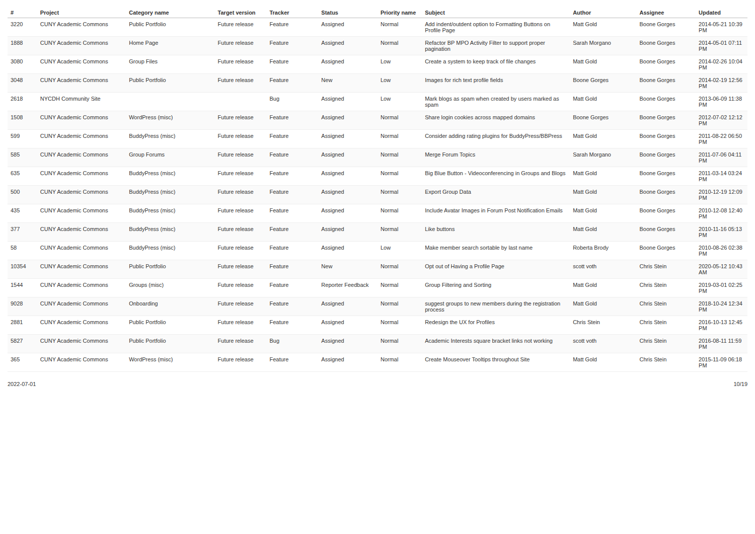| # | Project | Category name | Target version | Tracker | Status | Priority name | Subject | Author | Assignee | Updated |
| --- | --- | --- | --- | --- | --- | --- | --- | --- | --- | --- |
| 3220 | CUNY Academic Commons | Public Portfolio | Future release | Feature | Assigned | Normal | Add indent/outdent option to Formatting Buttons on Profile Page | Matt Gold | Boone Gorges | 2014-05-21 10:39 PM |
| 1888 | CUNY Academic Commons | Home Page | Future release | Feature | Assigned | Normal | Refactor BP MPO Activity Filter to support proper pagination | Sarah Morgano | Boone Gorges | 2014-05-01 07:11 PM |
| 3080 | CUNY Academic Commons | Group Files | Future release | Feature | Assigned | Low | Create a system to keep track of file changes | Matt Gold | Boone Gorges | 2014-02-26 10:04 PM |
| 3048 | CUNY Academic Commons | Public Portfolio | Future release | Feature | New | Low | Images for rich text profile fields | Boone Gorges | Boone Gorges | 2014-02-19 12:56 PM |
| 2618 | NYCDH Community Site | | | Bug | Assigned | Low | Mark blogs as spam when created by users marked as spam | Matt Gold | Boone Gorges | 2013-06-09 11:38 PM |
| 1508 | CUNY Academic Commons | WordPress (misc) | Future release | Feature | Assigned | Normal | Share login cookies across mapped domains | Boone Gorges | Boone Gorges | 2012-07-02 12:12 PM |
| 599 | CUNY Academic Commons | BuddyPress (misc) | Future release | Feature | Assigned | Normal | Consider adding rating plugins for BuddyPress/BBPress | Matt Gold | Boone Gorges | 2011-08-22 06:50 PM |
| 585 | CUNY Academic Commons | Group Forums | Future release | Feature | Assigned | Normal | Merge Forum Topics | Sarah Morgano | Boone Gorges | 2011-07-06 04:11 PM |
| 635 | CUNY Academic Commons | BuddyPress (misc) | Future release | Feature | Assigned | Normal | Big Blue Button - Videoconferencing in Groups and Blogs | Matt Gold | Boone Gorges | 2011-03-14 03:24 PM |
| 500 | CUNY Academic Commons | BuddyPress (misc) | Future release | Feature | Assigned | Normal | Export Group Data | Matt Gold | Boone Gorges | 2010-12-19 12:09 PM |
| 435 | CUNY Academic Commons | BuddyPress (misc) | Future release | Feature | Assigned | Normal | Include Avatar Images in Forum Post Notification Emails | Matt Gold | Boone Gorges | 2010-12-08 12:40 PM |
| 377 | CUNY Academic Commons | BuddyPress (misc) | Future release | Feature | Assigned | Normal | Like buttons | Matt Gold | Boone Gorges | 2010-11-16 05:13 PM |
| 58 | CUNY Academic Commons | BuddyPress (misc) | Future release | Feature | Assigned | Low | Make member search sortable by last name | Roberta Brody | Boone Gorges | 2010-08-26 02:38 PM |
| 10354 | CUNY Academic Commons | Public Portfolio | Future release | Feature | New | Normal | Opt out of Having a Profile Page | scott voth | Chris Stein | 2020-05-12 10:43 AM |
| 1544 | CUNY Academic Commons | Groups (misc) | Future release | Feature | Reporter Feedback | Normal | Group Filtering and Sorting | Matt Gold | Chris Stein | 2019-03-01 02:25 PM |
| 9028 | CUNY Academic Commons | Onboarding | Future release | Feature | Assigned | Normal | suggest groups to new members during the registration process | Matt Gold | Chris Stein | 2018-10-24 12:34 PM |
| 2881 | CUNY Academic Commons | Public Portfolio | Future release | Feature | Assigned | Normal | Redesign the UX for Profiles | Chris Stein | Chris Stein | 2016-10-13 12:45 PM |
| 5827 | CUNY Academic Commons | Public Portfolio | Future release | Bug | Assigned | Normal | Academic Interests square bracket links not working | scott voth | Chris Stein | 2016-08-11 11:59 PM |
| 365 | CUNY Academic Commons | WordPress (misc) | Future release | Feature | Assigned | Normal | Create Mouseover Tooltips throughout Site | Matt Gold | Chris Stein | 2015-11-09 06:18 PM |
2022-07-01 10/19